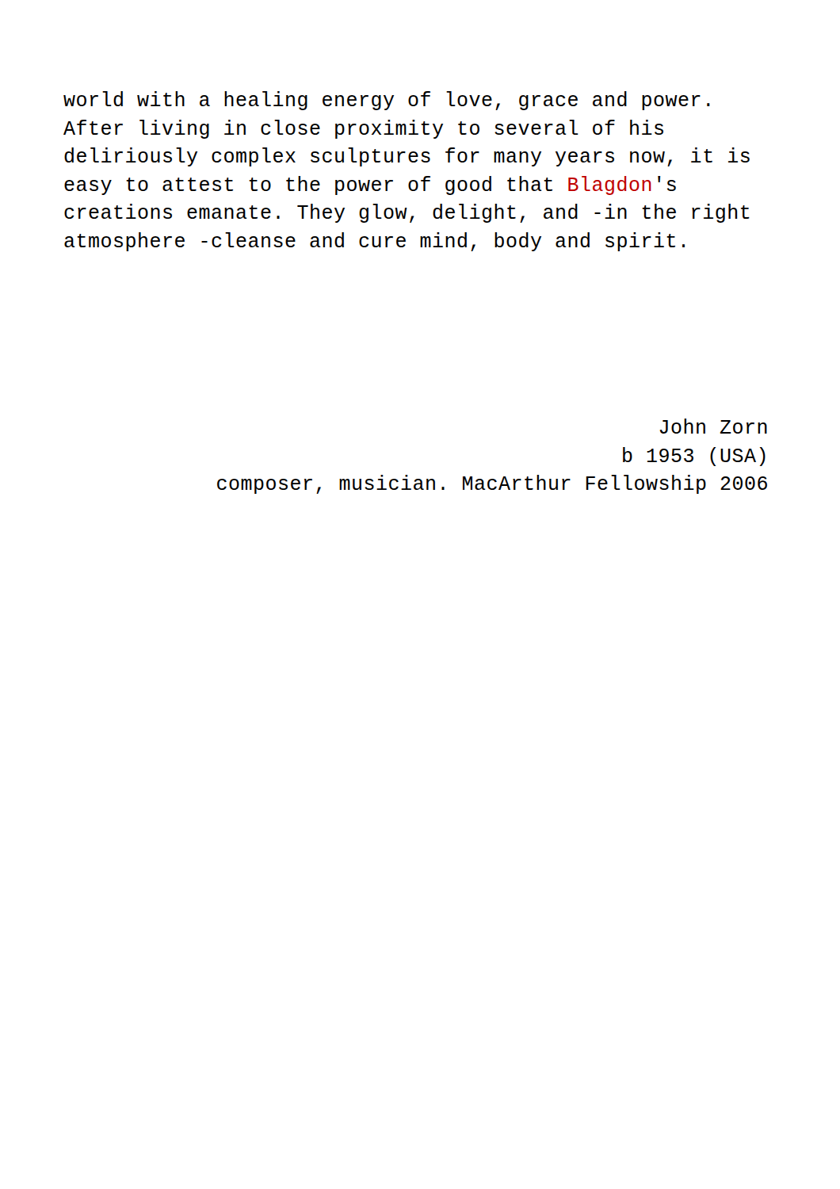world with a healing energy of love, grace and power. After living in close proximity to several of his deliriously complex sculptures for many years now, it is easy to attest to the power of good that Blagdon's creations emanate. They glow, delight, and -in the right atmosphere -cleanse and cure mind, body and spirit.
John Zorn
b 1953 (USA)
composer, musician. MacArthur Fellowship 2006